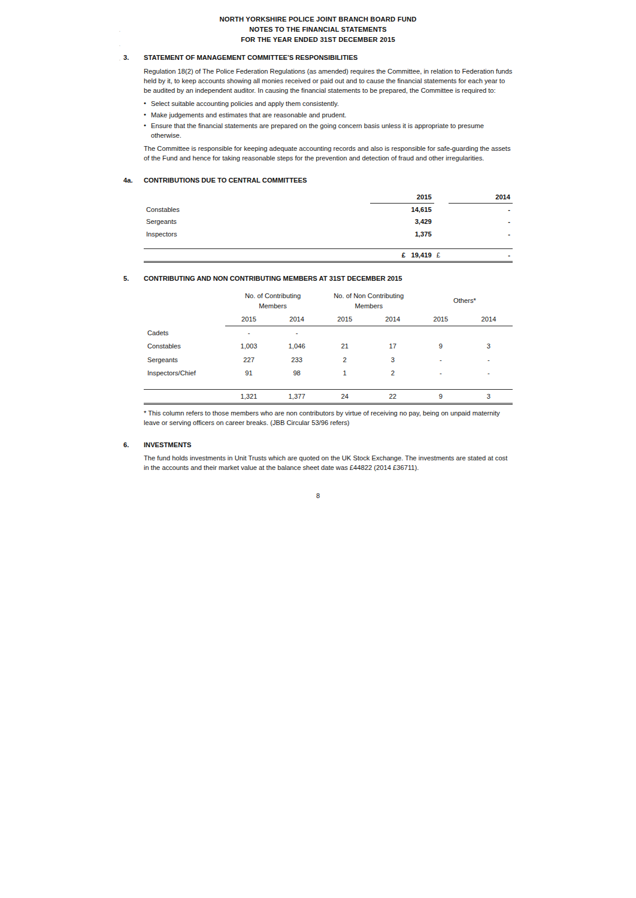.
.
.
NORTH YORKSHIRE POLICE JOINT BRANCH BOARD FUND
NOTES TO THE FINANCIAL STATEMENTS
FOR THE YEAR ENDED 31ST DECEMBER 2015
3.
Statement of Management Committee's Responsibilities
Regulation 18(2) of The Police Federation Regulations (as amended) requires the Committee, in relation to Federation funds held by it, to keep accounts showing all monies received or paid out and to cause the financial statements for each year to be audited by an independent auditor. In causing the financial statements to be prepared, the Committee is required to:
Select suitable accounting policies and apply them consistently.
Make judgements and estimates that are reasonable and prudent.
Ensure that the financial statements are prepared on the going concern basis unless it is appropriate to presume otherwise.
The Committee is responsible for keeping adequate accounting records and also is responsible for safe-guarding the assets of the Fund and hence for taking reasonable steps for the prevention and detection of fraud and other irregularities.
4a.
Contributions Due to Central Committees
| | 2015 | | 2014 |
| --- | --- | --- | --- |
| Constables | 14,615 | | - |
| Sergeants | 3,429 | | - |
| Inspectors | 1,375 | | - |
| | £ 19,419 | £ | - |
5.
Contributing and Non Contributing Members at 31st December 2015
| | No. of Contributing Members | No. of Non Contributing Members | Others* |
| --- | --- | --- | --- |
| | 2015 | 2014 | 2015 | 2014 | 2015 | 2014 |
| Cadets | - | - | | | | |
| Constables | 1,003 | 1,046 | 21 | 17 | 9 | 3 |
| Sergeants | 227 | 233 | 2 | 3 | - | - |
| Inspectors/Chief | 91 | 98 | 1 | 2 | - | - |
| | 1,321 | 1,377 | 24 | 22 | 9 | 3 |
* This column refers to those members who are non contributors by virtue of receiving no pay, being on unpaid maternity leave or serving officers on career breaks. (JBB Circular 53/96 refers)
6.
Investments
The fund holds investments in Unit Trusts which are quoted on the UK Stock Exchange. The investments are stated at cost in the accounts and their market value at the balance sheet date was £44822 (2014 £36711).
8